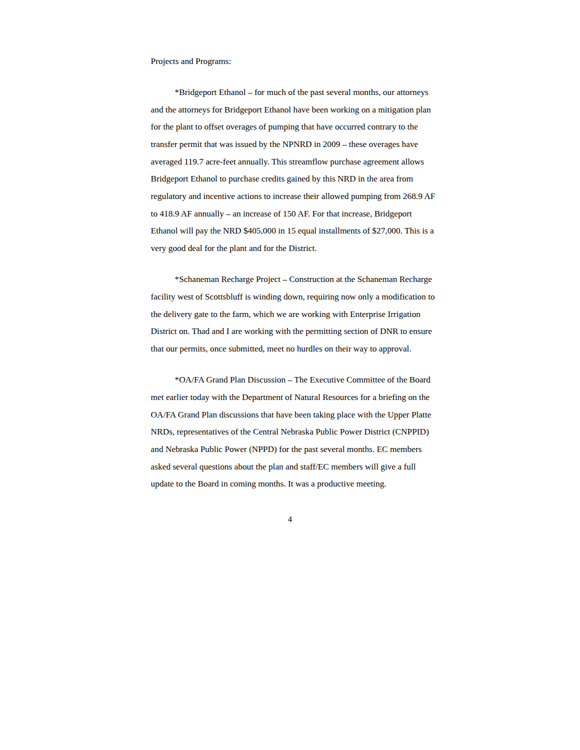Projects and Programs:
*Bridgeport Ethanol – for much of the past several months, our attorneys and the attorneys for Bridgeport Ethanol have been working on a mitigation plan for the plant to offset overages of pumping that have occurred contrary to the transfer permit that was issued by the NPNRD in 2009 – these overages have averaged 119.7 acre-feet annually. This streamflow purchase agreement allows Bridgeport Ethanol to purchase credits gained by this NRD in the area from regulatory and incentive actions to increase their allowed pumping from 268.9 AF to 418.9 AF annually – an increase of 150 AF. For that increase, Bridgeport Ethanol will pay the NRD $405,000 in 15 equal installments of $27,000. This is a very good deal for the plant and for the District.
*Schaneman Recharge Project – Construction at the Schaneman Recharge facility west of Scottsbluff is winding down, requiring now only a modification to the delivery gate to the farm, which we are working with Enterprise Irrigation District on. Thad and I are working with the permitting section of DNR to ensure that our permits, once submitted, meet no hurdles on their way to approval.
*OA/FA Grand Plan Discussion – The Executive Committee of the Board met earlier today with the Department of Natural Resources for a briefing on the OA/FA Grand Plan discussions that have been taking place with the Upper Platte NRDs, representatives of the Central Nebraska Public Power District (CNPPID) and Nebraska Public Power (NPPD) for the past several months. EC members asked several questions about the plan and staff/EC members will give a full update to the Board in coming months. It was a productive meeting.
4